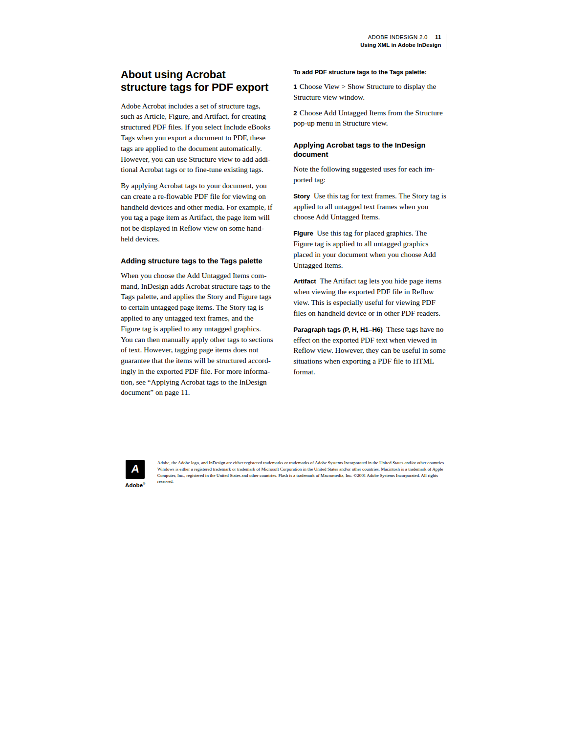ADOBE INDESIGN 2.011
Using XML in Adobe InDesign
About using Acrobat structure tags for PDF export
Adobe Acrobat includes a set of structure tags, such as Article, Figure, and Artifact, for creating structured PDF files. If you select Include eBooks Tags when you export a document to PDF, these tags are applied to the document automatically. However, you can use Structure view to add additional Acrobat tags or to fine-tune existing tags.
By applying Acrobat tags to your document, you can create a re-flowable PDF file for viewing on handheld devices and other media. For example, if you tag a page item as Artifact, the page item will not be displayed in Reflow view on some handheld devices.
Adding structure tags to the Tags palette
When you choose the Add Untagged Items command, InDesign adds Acrobat structure tags to the Tags palette, and applies the Story and Figure tags to certain untagged page items. The Story tag is applied to any untagged text frames, and the Figure tag is applied to any untagged graphics. You can then manually apply other tags to sections of text. However, tagging page items does not guarantee that the items will be structured accordingly in the exported PDF file. For more information, see “Applying Acrobat tags to the InDesign document” on page 11.
To add PDF structure tags to the Tags palette:
1 Choose View > Show Structure to display the Structure view window.
2 Choose Add Untagged Items from the Structure pop-up menu in Structure view.
Applying Acrobat tags to the InDesign document
Note the following suggested uses for each imported tag:
Story Use this tag for text frames. The Story tag is applied to all untagged text frames when you choose Add Untagged Items.
Figure Use this tag for placed graphics. The Figure tag is applied to all untagged graphics placed in your document when you choose Add Untagged Items.
Artifact The Artifact tag lets you hide page items when viewing the exported PDF file in Reflow view. This is especially useful for viewing PDF files on handheld device or in other PDF readers.
Paragraph tags (P, H, H1–H6) These tags have no effect on the exported PDF text when viewed in Reflow view. However, they can be useful in some situations when exporting a PDF file to HTML format.
Adobe®
Adobe, the Adobe logo, and InDesign are either registered trademarks or trademarks of Adobe Systems Incorporated in the United States and/or other countries. Windows is either a registered trademark or trademark of Microsoft Corporation in the United States and/or other countries. Macintosh is a trademark of Apple Computer, Inc., registered in the United States and other countries. Flash is a trademark of Macromedia, Inc. ©2001 Adobe Systems Incorporated. All rights reserved.